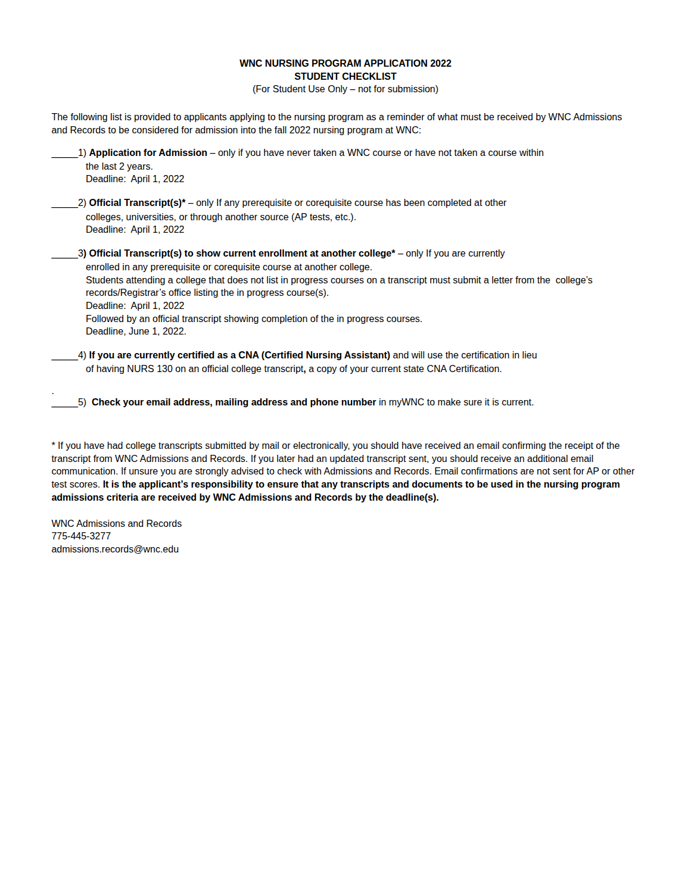WNC NURSING PROGRAM APPLICATION 2022
STUDENT CHECKLIST
(For Student Use Only – not for submission)
The following list is provided to applicants applying to the nursing program as a reminder of what must be received by WNC Admissions and Records to be considered for admission into the fall 2022 nursing program at WNC:
_____1) Application for Admission – only if you have never taken a WNC course or have not taken a course within the last 2 years.
Deadline: April 1, 2022
_____2) Official Transcript(s)* – only If any prerequisite or corequisite course has been completed at other colleges, universities, or through another source (AP tests, etc.).
Deadline: April 1, 2022
_____3) Official Transcript(s) to show current enrollment at another college* – only If you are currently enrolled in any prerequisite or corequisite course at another college.
Students attending a college that does not list in progress courses on a transcript must submit a letter from the college’s records/Registrar’s office listing the in progress course(s).
Deadline: April 1, 2022
Followed by an official transcript showing completion of the in progress courses.
Deadline, June 1, 2022.
_____4) If you are currently certified as a CNA (Certified Nursing Assistant) and will use the certification in lieu of having NURS 130 on an official college transcript, a copy of your current state CNA Certification.
.
_____5) Check your email address, mailing address and phone number in myWNC to make sure it is current.
* If you have had college transcripts submitted by mail or electronically, you should have received an email confirming the receipt of the transcript from WNC Admissions and Records. If you later had an updated transcript sent, you should receive an additional email communication. If unsure you are strongly advised to check with Admissions and Records. Email confirmations are not sent for AP or other test scores. It is the applicant’s responsibility to ensure that any transcripts and documents to be used in the nursing program admissions criteria are received by WNC Admissions and Records by the deadline(s).
WNC Admissions and Records
775-445-3277
admissions.records@wnc.edu